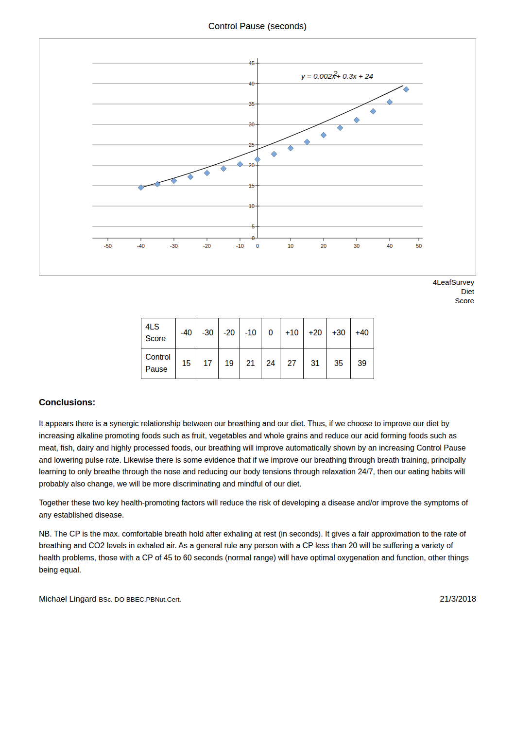Control Pause (seconds)
45 40 35 30 25 20 15 10 5 0 -50 -40 -30 -20 -10 0 10 20 30 40 50 y = 0.002x 2 + 0.3x + 24
4LeafSurvey
Diet
Score
| 4LS Score | -40 | -30 | -20 | -10 | 0 | +10 | +20 | +30 | +40 |
| Control Pause | 15 | 17 | 19 | 21 | 24 | 27 | 31 | 35 | 39 |
Conclusions:
It appears there is a synergic relationship between our breathing and our diet. Thus, if we choose to improve our diet by increasing alkaline promoting foods such as fruit, vegetables and whole grains and reduce our acid forming foods such as meat, fish, dairy and highly processed foods, our breathing will improve automatically shown by an increasing Control Pause and lowering pulse rate. Likewise there is some evidence that if we improve our breathing through breath training, principally learning to only breathe through the nose and reducing our body tensions through relaxation 24/7, then our eating habits will probably also change, we will be more discriminating and mindful of our diet.
Together these two key health-promoting factors will reduce the risk of developing a disease and/or improve the symptoms of any established disease.
NB. The CP is the max. comfortable breath hold after exhaling at rest (in seconds). It gives a fair approximation to the rate of breathing and CO2 levels in exhaled air. As a general rule any person with a CP less than 20 will be suffering a variety of health problems, those with a CP of 45 to 60 seconds (normal range) will have optimal oxygenation and function, other things being equal.
Michael Lingard BSc. DO BBEC.PBNut.Cert. 21/3/2018